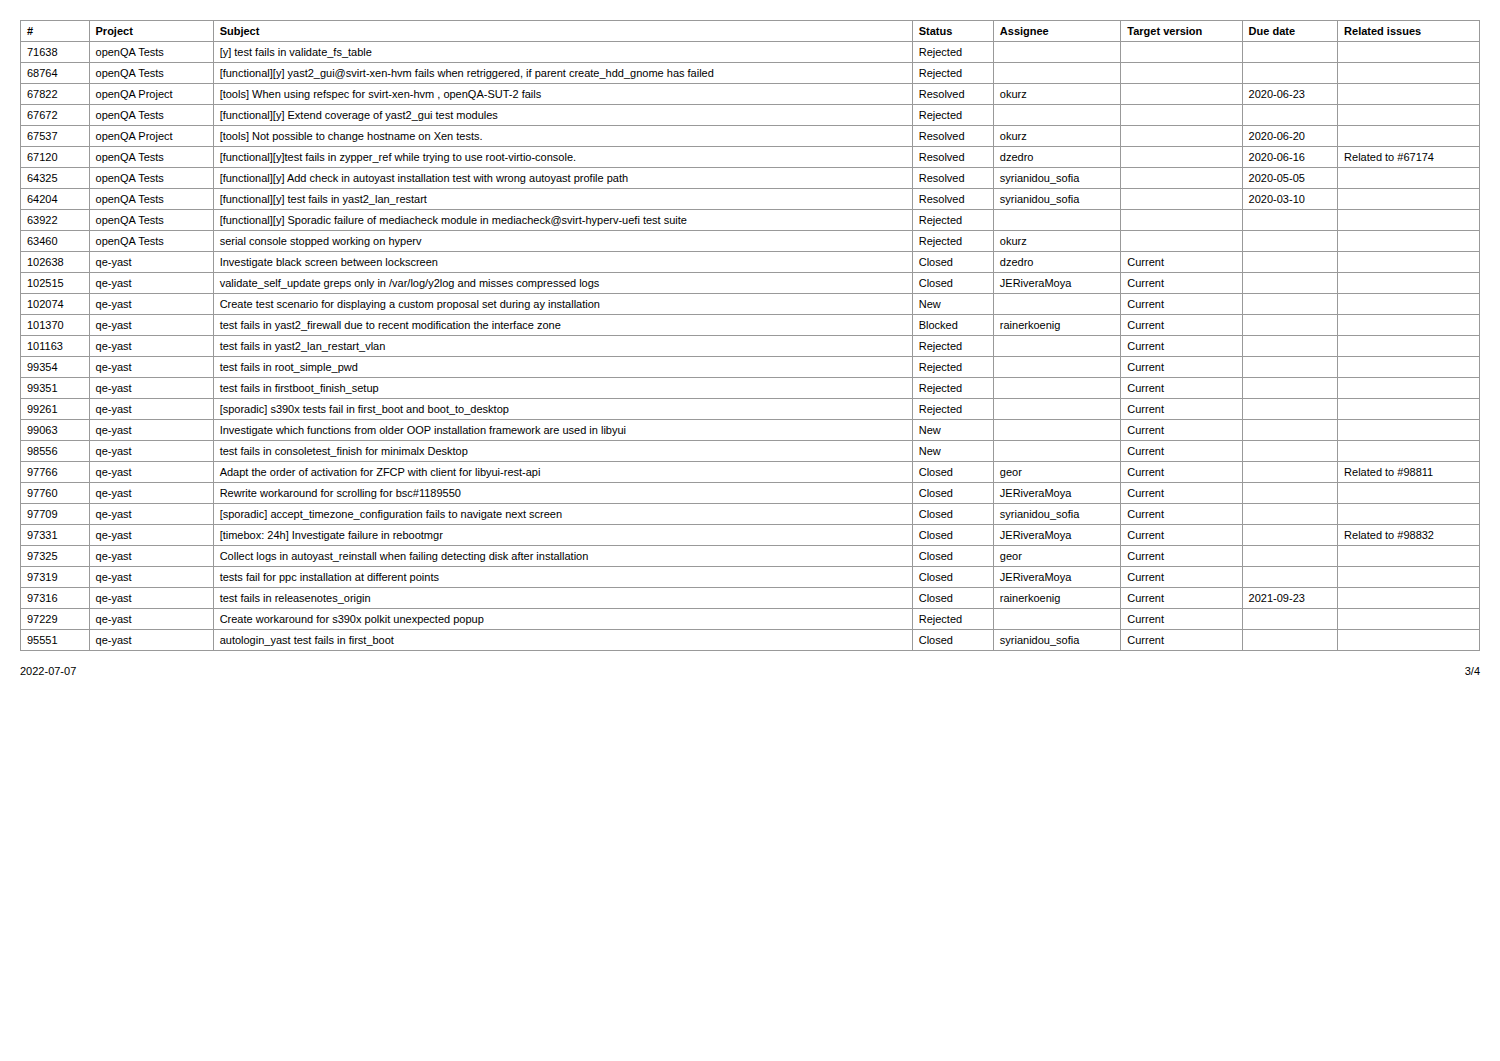| # | Project | Subject | Status | Assignee | Target version | Due date | Related issues |
| --- | --- | --- | --- | --- | --- | --- | --- |
| 71638 | openQA Tests | [y] test fails in validate_fs_table | Rejected | | | | |
| 68764 | openQA Tests | [functional][y] yast2_gui@svirt-xen-hvm fails when retriggered, if parent create_hdd_gnome has failed | Rejected | | | | |
| 67822 | openQA Project | [tools] When using refspec for svirt-xen-hvm , openQA-SUT-2 fails | Resolved | okurz | | 2020-06-23 | |
| 67672 | openQA Tests | [functional][y] Extend coverage of yast2_gui test modules | Rejected | | | | |
| 67537 | openQA Project | [tools] Not possible to change hostname on Xen tests. | Resolved | okurz | | 2020-06-20 | |
| 67120 | openQA Tests | [functional][y]test fails in zypper_ref while trying to use root-virtio-console. | Resolved | dzedro | | 2020-06-16 | Related to #67174 |
| 64325 | openQA Tests | [functional][y] Add check in autoyast installation test with wrong autoyast profile path | Resolved | syrianidou_sofia | | 2020-05-05 | |
| 64204 | openQA Tests | [functional][y] test fails in yast2_lan_restart | Resolved | syrianidou_sofia | | 2020-03-10 | |
| 63922 | openQA Tests | [functional][y] Sporadic failure of mediacheck module in mediacheck@svirt-hyperv-uefi test suite | Rejected | | | | |
| 63460 | openQA Tests | serial console stopped working on hyperv | Rejected | okurz | | | |
| 102638 | qe-yast | Investigate black screen between lockscreen | Closed | dzedro | Current | | |
| 102515 | qe-yast | validate_self_update greps only in /var/log/y2log and misses compressed logs | Closed | JERiveraMoya | Current | | |
| 102074 | qe-yast | Create test scenario for displaying a custom proposal set during ay installation | New | | Current | | |
| 101370 | qe-yast | test fails in yast2_firewall due to recent modification the interface zone | Blocked | rainerkoenig | Current | | |
| 101163 | qe-yast | test fails in yast2_lan_restart_vlan | Rejected | | Current | | |
| 99354 | qe-yast | test fails in root_simple_pwd | Rejected | | Current | | |
| 99351 | qe-yast | test fails in firstboot_finish_setup | Rejected | | Current | | |
| 99261 | qe-yast | [sporadic] s390x tests fail in first_boot and boot_to_desktop | Rejected | | Current | | |
| 99063 | qe-yast | Investigate which functions from older OOP installation framework are used in libyui | New | | Current | | |
| 98556 | qe-yast | test fails in consoletest_finish for minimalx Desktop | New | | Current | | |
| 97766 | qe-yast | Adapt the order of activation for ZFCP with client for libyui-rest-api | Closed | geor | Current | | Related to #98811 |
| 97760 | qe-yast | Rewrite workaround for scrolling for bsc#1189550 | Closed | JERiveraMoya | Current | | |
| 97709 | qe-yast | [sporadic] accept_timezone_configuration fails to navigate next screen | Closed | syrianidou_sofia | Current | | |
| 97331 | qe-yast | [timebox: 24h] Investigate failure in rebootmgr | Closed | JERiveraMoya | Current | | Related to #98832 |
| 97325 | qe-yast | Collect logs in autoyast_reinstall when failing detecting disk after installation | Closed | geor | Current | | |
| 97319 | qe-yast | tests fail for ppc installation at different points | Closed | JERiveraMoya | Current | | |
| 97316 | qe-yast | test fails in releasenotes_origin | Closed | rainerkoenig | Current | 2021-09-23 | |
| 97229 | qe-yast | Create workaround for s390x polkit unexpected popup | Rejected | | Current | | |
| 95551 | qe-yast | autologin_yast test fails in first_boot | Closed | syrianidou_sofia | Current | | |
2022-07-07 3/4